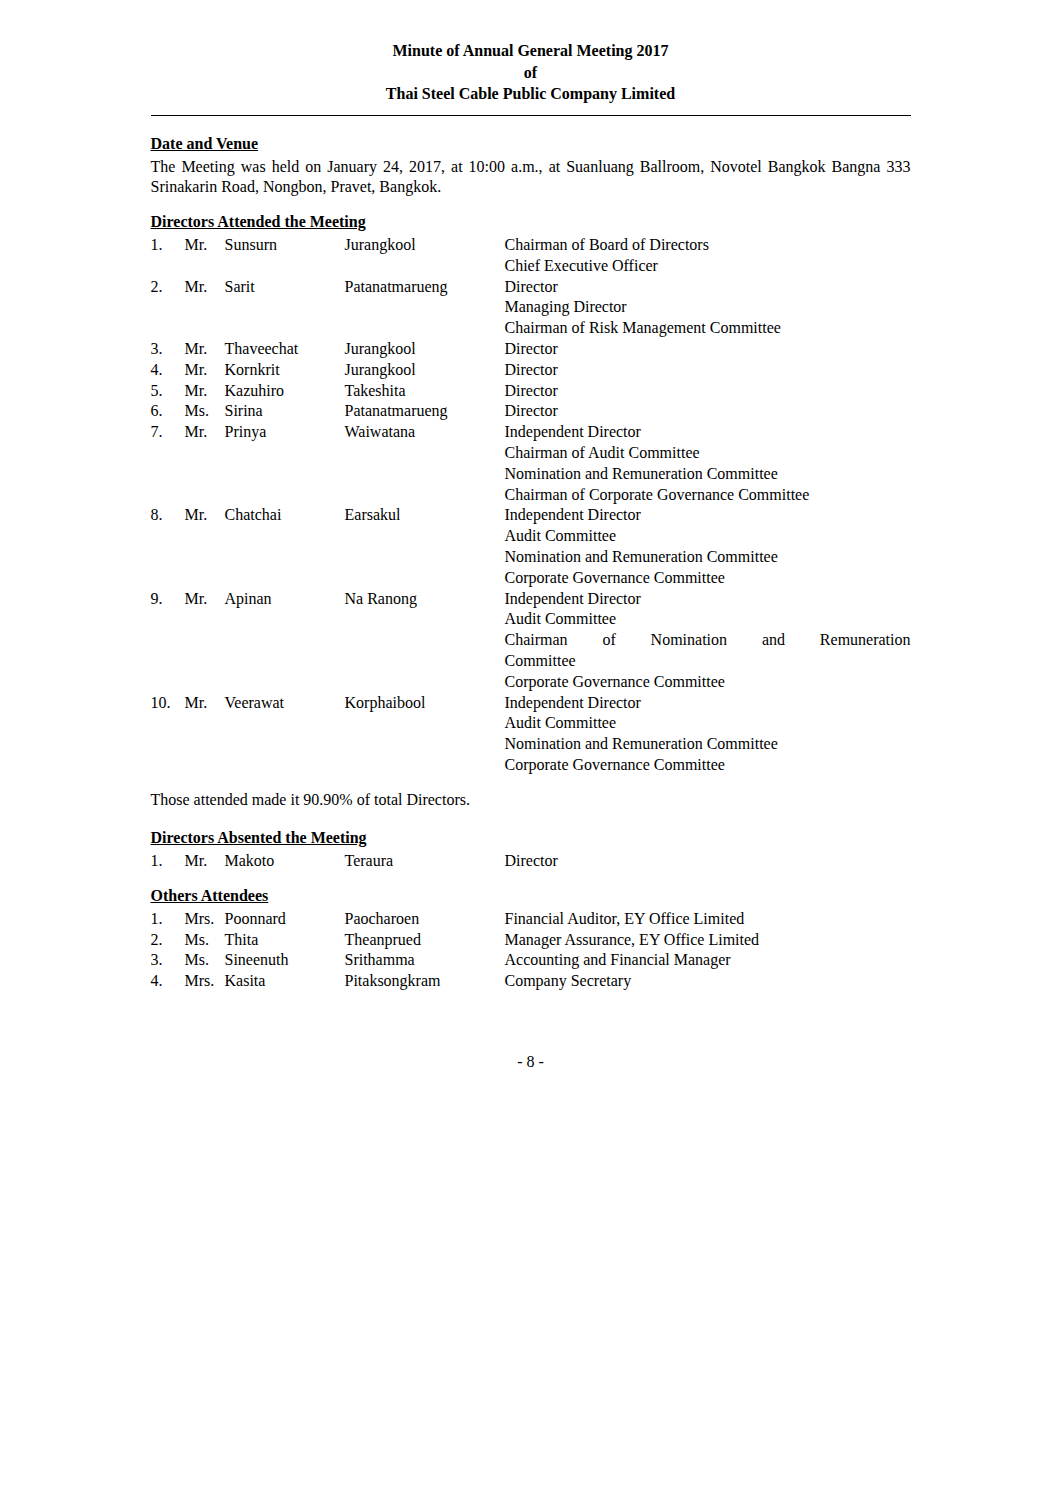Minute of Annual General Meeting 2017 of Thai Steel Cable Public Company Limited
Date and Venue
The Meeting was held on January 24, 2017, at 10:00 a.m., at Suanluang Ballroom, Novotel Bangkok Bangna 333 Srinakarin Road, Nongbon, Pravet, Bangkok.
Directors Attended the Meeting
| 1. | Mr. | Sunsurn | Jurangkool | Chairman of Board of Directors Chief Executive Officer |
| 2. | Mr. | Sarit | Patanatmarueng | Director Managing Director Chairman of Risk Management Committee |
| 3. | Mr. | Thaveechat | Jurangkool | Director |
| 4. | Mr. | Kornkrit | Jurangkool | Director |
| 5. | Mr. | Kazuhiro | Takeshita | Director |
| 6. | Ms. | Sirina | Patanatmarueng | Director |
| 7. | Mr. | Prinya | Waiwatana | Independent Director Chairman of Audit Committee Nomination and Remuneration Committee Chairman of Corporate Governance Committee |
| 8. | Mr. | Chatchai | Earsakul | Independent Director Audit Committee Nomination and Remuneration Committee Corporate Governance Committee |
| 9. | Mr. | Apinan | Na Ranong | Independent Director Audit Committee Chairman of Nomination and Remuneration Committee Corporate Governance Committee |
| 10. | Mr. | Veerawat | Korphaibool | Independent Director Audit Committee Nomination and Remuneration Committee Corporate Governance Committee |
Those attended made it 90.90% of total Directors.
Directors Absented the Meeting
| 1. | Mr. | Makoto | Teraura | Director |
Others Attendees
| 1. | Mrs. | Poonnard | Paocharoen | Financial Auditor, EY Office Limited |
| 2. | Ms. | Thita | Theanprued | Manager Assurance, EY Office Limited |
| 3. | Ms. | Sineenuth | Srithamma | Accounting and Financial Manager |
| 4. | Mrs. | Kasita | Pitaksongkram | Company Secretary |
- 8 -